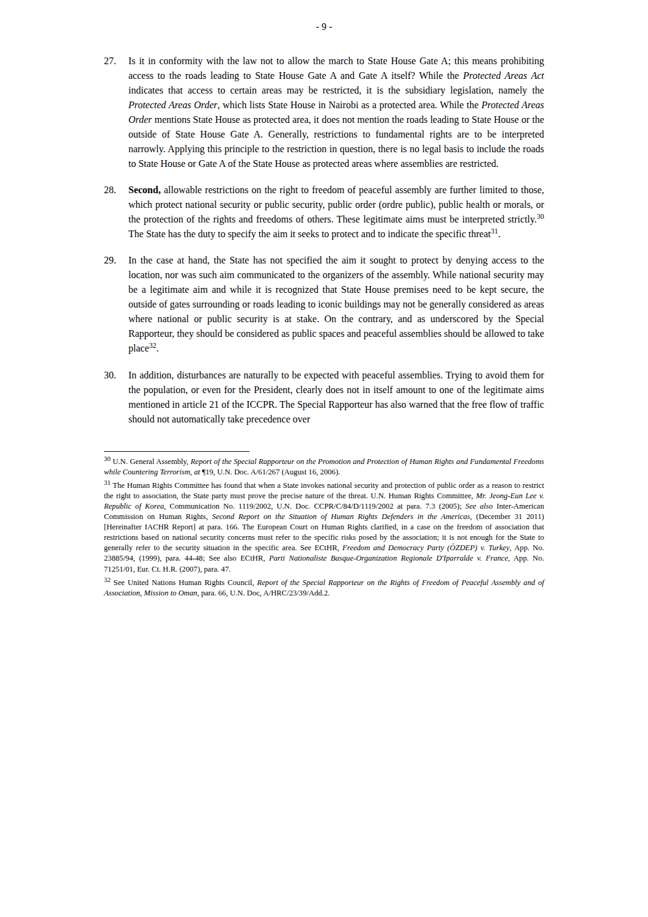- 9 -
Is it in conformity with the law not to allow the march to State House Gate A; this means prohibiting access to the roads leading to State House Gate A and Gate A itself? While the Protected Areas Act indicates that access to certain areas may be restricted, it is the subsidiary legislation, namely the Protected Areas Order, which lists State House in Nairobi as a protected area. While the Protected Areas Order mentions State House as protected area, it does not mention the roads leading to State House or the outside of State House Gate A. Generally, restrictions to fundamental rights are to be interpreted narrowly. Applying this principle to the restriction in question, there is no legal basis to include the roads to State House or Gate A of the State House as protected areas where assemblies are restricted.
Second, allowable restrictions on the right to freedom of peaceful assembly are further limited to those, which protect national security or public security, public order (ordre public), public health or morals, or the protection of the rights and freedoms of others. These legitimate aims must be interpreted strictly.30 The State has the duty to specify the aim it seeks to protect and to indicate the specific threat31.
In the case at hand, the State has not specified the aim it sought to protect by denying access to the location, nor was such aim communicated to the organizers of the assembly. While national security may be a legitimate aim and while it is recognized that State House premises need to be kept secure, the outside of gates surrounding or roads leading to iconic buildings may not be generally considered as areas where national or public security is at stake. On the contrary, and as underscored by the Special Rapporteur, they should be considered as public spaces and peaceful assemblies should be allowed to take place32.
In addition, disturbances are naturally to be expected with peaceful assemblies. Trying to avoid them for the population, or even for the President, clearly does not in itself amount to one of the legitimate aims mentioned in article 21 of the ICCPR. The Special Rapporteur has also warned that the free flow of traffic should not automatically take precedence over
30 U.N. General Assembly, Report of the Special Rapporteur on the Promotion and Protection of Human Rights and Fundamental Freedoms while Countering Terrorism, at ¶19, U.N. Doc. A/61/267 (August 16, 2006).
31 The Human Rights Committee has found that when a State invokes national security and protection of public order as a reason to restrict the right to association, the State party must prove the precise nature of the threat. U.N. Human Rights Committee, Mr. Jeong-Eun Lee v. Republic of Korea, Communication No. 1119/2002, U.N. Doc. CCPR/C/84/D/1119/2002 at para. 7.3 (2005); See also Inter-American Commission on Human Rights, Second Report on the Situation of Human Rights Defenders in the Americas, (December 31 2011) [Hereinafter IACHR Report] at para. 166. The European Court on Human Rights clarified, in a case on the freedom of association that restrictions based on national security concerns must refer to the specific risks posed by the association; it is not enough for the State to generally refer to the security situation in the specific area. See ECtHR, Freedom and Democracy Party (ÖZDEP) v. Turkey, App. No. 23885/94, (1999), para. 44-48; See also ECtHR, Parti Nationaliste Basque-Organization Regionale D'Iparralde v. France, App. No. 71251/01, Eur. Ct. H.R. (2007), para. 47.
32 See United Nations Human Rights Council, Report of the Special Rapporteur on the Rights of Freedom of Peaceful Assembly and of Association, Mission to Oman, para. 66, U.N. Doc, A/HRC/23/39/Add.2.